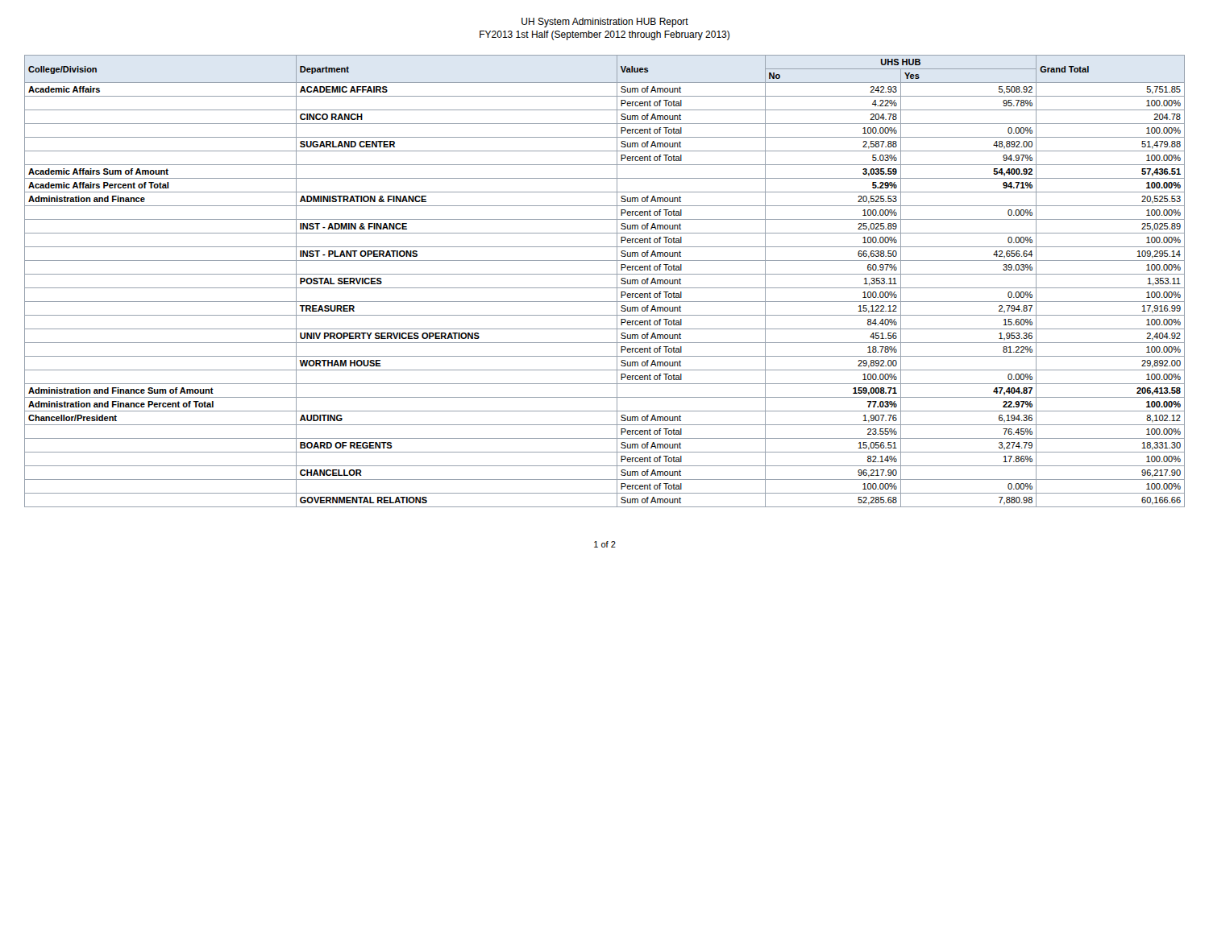UH System Administration HUB Report
FY2013 1st Half (September 2012 through February 2013)
| College/Division | Department | Values | UHS HUB | Grand Total |
| --- | --- | --- | --- | --- |
| No | Yes |
| Academic Affairs | ACADEMIC AFFAIRS | Sum of Amount | 242.93 | 5,508.92 | 5,751.85 |
| | | Percent of Total | 4.22% | 95.78% | 100.00% |
| | CINCO RANCH | Sum of Amount | 204.78 | | 204.78 |
| | | Percent of Total | 100.00% | 0.00% | 100.00% |
| | SUGARLAND CENTER | Sum of Amount | 2,587.88 | 48,892.00 | 51,479.88 |
| | | Percent of Total | 5.03% | 94.97% | 100.00% |
| Academic Affairs Sum of Amount | | | 3,035.59 | 54,400.92 | 57,436.51 |
| Academic Affairs Percent of Total | | | 5.29% | 94.71% | 100.00% |
| Administration and Finance | ADMINISTRATION & FINANCE | Sum of Amount | 20,525.53 | | 20,525.53 |
| | | Percent of Total | 100.00% | 0.00% | 100.00% |
| | INST - ADMIN & FINANCE | Sum of Amount | 25,025.89 | | 25,025.89 |
| | | Percent of Total | 100.00% | 0.00% | 100.00% |
| | INST - PLANT OPERATIONS | Sum of Amount | 66,638.50 | 42,656.64 | 109,295.14 |
| | | Percent of Total | 60.97% | 39.03% | 100.00% |
| | POSTAL SERVICES | Sum of Amount | 1,353.11 | | 1,353.11 |
| | | Percent of Total | 100.00% | 0.00% | 100.00% |
| | TREASURER | Sum of Amount | 15,122.12 | 2,794.87 | 17,916.99 |
| | | Percent of Total | 84.40% | 15.60% | 100.00% |
| | UNIV PROPERTY SERVICES OPERATIONS | Sum of Amount | 451.56 | 1,953.36 | 2,404.92 |
| | | Percent of Total | 18.78% | 81.22% | 100.00% |
| | WORTHAM HOUSE | Sum of Amount | 29,892.00 | | 29,892.00 |
| | | Percent of Total | 100.00% | 0.00% | 100.00% |
| Administration and Finance Sum of Amount | | | 159,008.71 | 47,404.87 | 206,413.58 |
| Administration and Finance Percent of Total | | | 77.03% | 22.97% | 100.00% |
| Chancellor/President | AUDITING | Sum of Amount | 1,907.76 | 6,194.36 | 8,102.12 |
| | | Percent of Total | 23.55% | 76.45% | 100.00% |
| | BOARD OF REGENTS | Sum of Amount | 15,056.51 | 3,274.79 | 18,331.30 |
| | | Percent of Total | 82.14% | 17.86% | 100.00% |
| | CHANCELLOR | Sum of Amount | 96,217.90 | | 96,217.90 |
| | | Percent of Total | 100.00% | 0.00% | 100.00% |
| | GOVERNMENTAL RELATIONS | Sum of Amount | 52,285.68 | 7,880.98 | 60,166.66 |
1 of 2